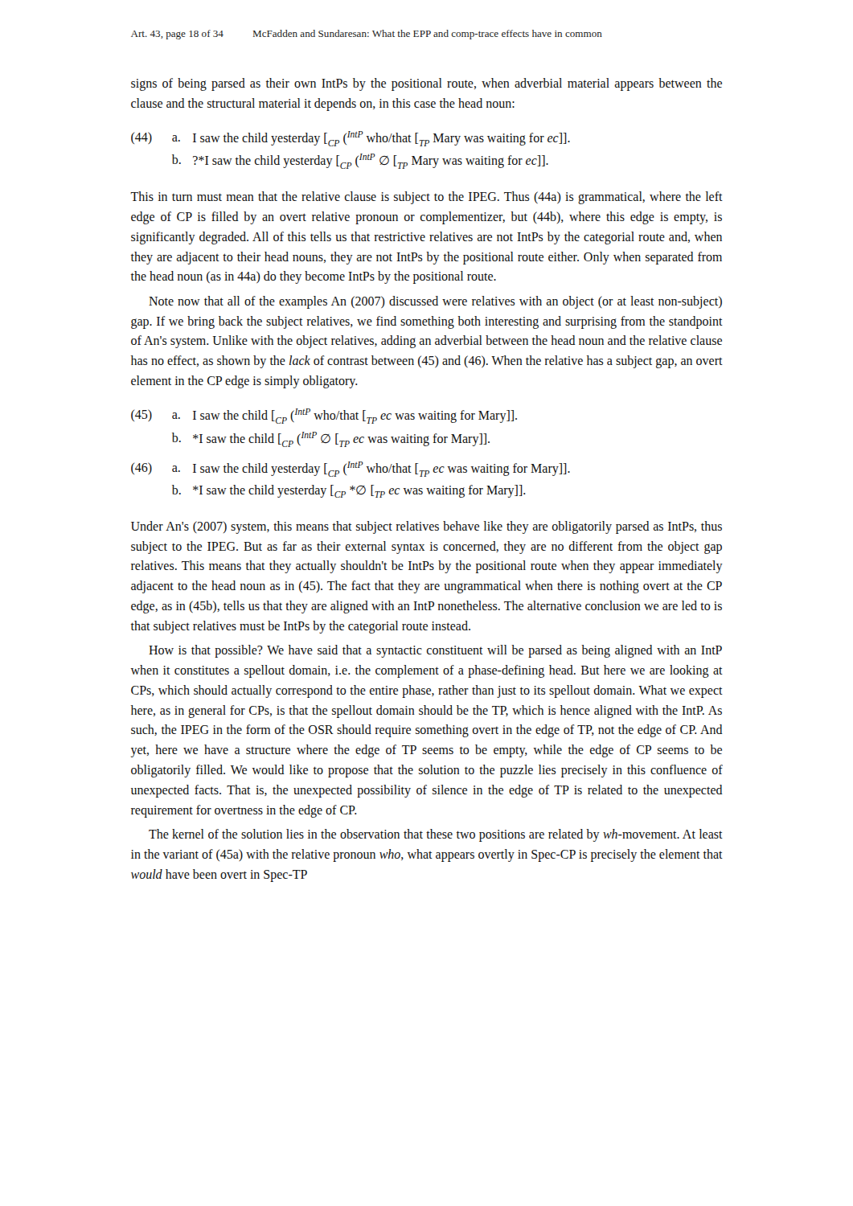Art. 43, page 18 of 34 McFadden and Sundaresan: What the EPP and comp-trace effects have in common
signs of being parsed as their own IntPs by the positional route, when adverbial material appears between the clause and the structural material it depends on, in this case the head noun:
(44)
a.
I saw the child yesterday [CP (IntP who/that [TP Mary was waiting for ec]].
b.
?*I saw the child yesterday [CP (IntP ∅ [TP Mary was waiting for ec]].
This in turn must mean that the relative clause is subject to the IPEG. Thus (44a) is grammatical, where the left edge of CP is filled by an overt relative pronoun or complementizer, but (44b), where this edge is empty, is significantly degraded. All of this tells us that restrictive relatives are not IntPs by the categorial route and, when they are adjacent to their head nouns, they are not IntPs by the positional route either. Only when separated from the head noun (as in 44a) do they become IntPs by the positional route.
Note now that all of the examples An (2007) discussed were relatives with an object (or at least non-subject) gap. If we bring back the subject relatives, we find something both interesting and surprising from the standpoint of An's system. Unlike with the object relatives, adding an adverbial between the head noun and the relative clause has no effect, as shown by the lack of contrast between (45) and (46). When the relative has a subject gap, an overt element in the CP edge is simply obligatory.
(45)
a.
I saw the child [CP (IntP who/that [TP ec was waiting for Mary]].
b.
*I saw the child [CP (IntP ∅ [TP ec was waiting for Mary]].
(46)
a.
I saw the child yesterday [CP (IntP who/that [TP ec was waiting for Mary]].
b.
*I saw the child yesterday [CP *∅ [TP ec was waiting for Mary]].
Under An's (2007) system, this means that subject relatives behave like they are obligatorily parsed as IntPs, thus subject to the IPEG. But as far as their external syntax is concerned, they are no different from the object gap relatives. This means that they actually shouldn't be IntPs by the positional route when they appear immediately adjacent to the head noun as in (45). The fact that they are ungrammatical when there is nothing overt at the CP edge, as in (45b), tells us that they are aligned with an IntP nonetheless. The alternative conclusion we are led to is that subject relatives must be IntPs by the categorial route instead.
How is that possible? We have said that a syntactic constituent will be parsed as being aligned with an IntP when it constitutes a spellout domain, i.e. the complement of a phase-defining head. But here we are looking at CPs, which should actually correspond to the entire phase, rather than just to its spellout domain. What we expect here, as in general for CPs, is that the spellout domain should be the TP, which is hence aligned with the IntP. As such, the IPEG in the form of the OSR should require something overt in the edge of TP, not the edge of CP. And yet, here we have a structure where the edge of TP seems to be empty, while the edge of CP seems to be obligatorily filled. We would like to propose that the solution to the puzzle lies precisely in this confluence of unexpected facts. That is, the unexpected possibility of silence in the edge of TP is related to the unexpected requirement for overtness in the edge of CP.
The kernel of the solution lies in the observation that these two positions are related by wh-movement. At least in the variant of (45a) with the relative pronoun who, what appears overtly in Spec-CP is precisely the element that would have been overt in Spec-TP